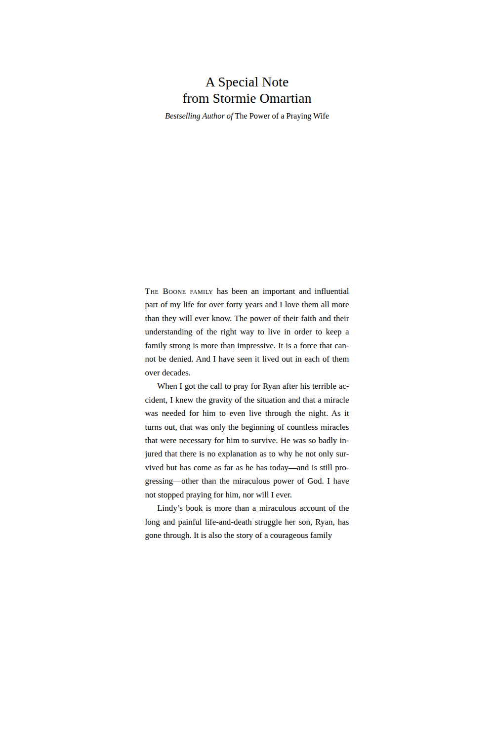A Special Note
from Stormie Omartian
Bestselling Author of The Power of a Praying Wife
The Boone family has been an important and influential part of my life for over forty years and I love them all more than they will ever know. The power of their faith and their understanding of the right way to live in order to keep a family strong is more than impressive. It is a force that cannot be denied. And I have seen it lived out in each of them over decades.
When I got the call to pray for Ryan after his terrible accident, I knew the gravity of the situation and that a miracle was needed for him to even live through the night. As it turns out, that was only the beginning of countless miracles that were necessary for him to survive. He was so badly injured that there is no explanation as to why he not only survived but has come as far as he has today—and is still progressing—other than the miraculous power of God. I have not stopped praying for him, nor will I ever.
Lindy’s book is more than a miraculous account of the long and painful life-and-death struggle her son, Ryan, has gone through. It is also the story of a courageous family